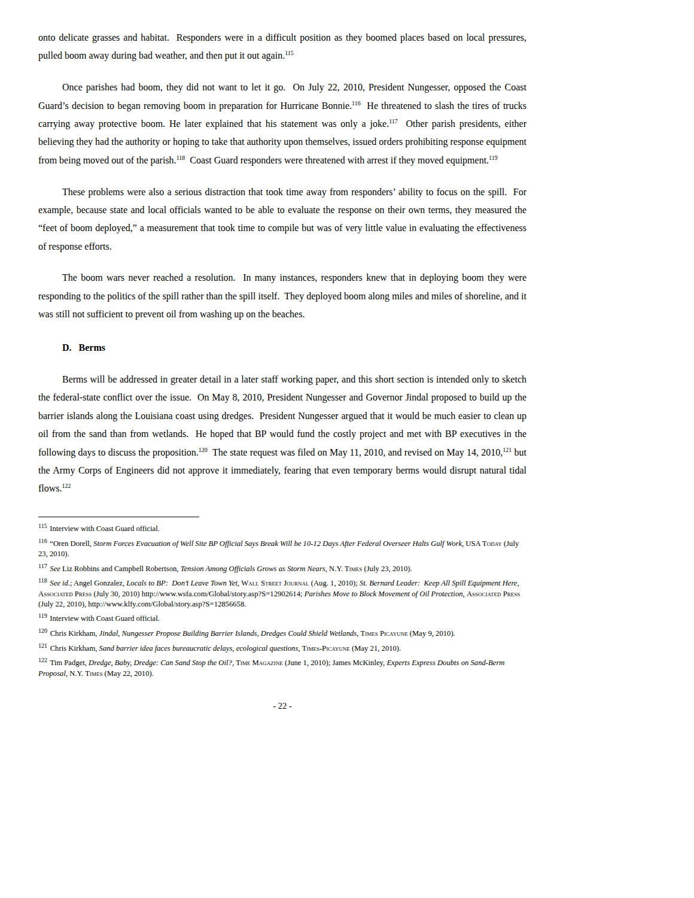onto delicate grasses and habitat. Responders were in a difficult position as they boomed places based on local pressures, pulled boom away during bad weather, and then put it out again.115
Once parishes had boom, they did not want to let it go. On July 22, 2010, President Nungesser, opposed the Coast Guard’s decision to began removing boom in preparation for Hurricane Bonnie.116 He threatened to slash the tires of trucks carrying away protective boom. He later explained that his statement was only a joke.117 Other parish presidents, either believing they had the authority or hoping to take that authority upon themselves, issued orders prohibiting response equipment from being moved out of the parish.118 Coast Guard responders were threatened with arrest if they moved equipment.119
These problems were also a serious distraction that took time away from responders’ ability to focus on the spill. For example, because state and local officials wanted to be able to evaluate the response on their own terms, they measured the “feet of boom deployed,” a measurement that took time to compile but was of very little value in evaluating the effectiveness of response efforts.
The boom wars never reached a resolution. In many instances, responders knew that in deploying boom they were responding to the politics of the spill rather than the spill itself. They deployed boom along miles and miles of shoreline, and it was still not sufficient to prevent oil from washing up on the beaches.
D. Berms
Berms will be addressed in greater detail in a later staff working paper, and this short section is intended only to sketch the federal-state conflict over the issue. On May 8, 2010, President Nungesser and Governor Jindal proposed to build up the barrier islands along the Louisiana coast using dredges. President Nungesser argued that it would be much easier to clean up oil from the sand than from wetlands. He hoped that BP would fund the costly project and met with BP executives in the following days to discuss the proposition.120 The state request was filed on May 11, 2010, and revised on May 14, 2010,121 but the Army Corps of Engineers did not approve it immediately, fearing that even temporary berms would disrupt natural tidal flows.122
115 Interview with Coast Guard official.
116 “Oren Dorell, Storm Forces Evacuation of Well Site BP Official Says Break Will be 10-12 Days After Federal Overseer Halts Gulf Work, USA Today (July 23, 2010).
117 See Liz Robbins and Campbell Robertson, Tension Among Officials Grows as Storm Nears, N.Y. Times (July 23, 2010).
118 See id.; Angel Gonzalez, Locals to BP: Don’t Leave Town Yet, Wall Street Journal (Aug. 1, 2010); St. Bernard Leader: Keep All Spill Equipment Here, Associated Press (July 30, 2010) http://www.wsfa.com/Global/story.asp?S=12902614; Parishes Move to Block Movement of Oil Protection, Associated Press (July 22, 2010), http://www.klfy.com/Global/story.asp?S=12856658.
119 Interview with Coast Guard official.
120 Chris Kirkham, Jindal, Nungesser Propose Building Barrier Islands, Dredges Could Shield Wetlands, Times Picayune (May 9, 2010).
121 Chris Kirkham, Sand barrier idea faces bureaucratic delays, ecological questions, Times-Picayune (May 21, 2010).
122 Tim Padget, Dredge, Baby, Dredge: Can Sand Stop the Oil?, Time Magazine (June 1, 2010); James McKinley, Experts Express Doubts on Sand-Berm Proposal, N.Y. Times (May 22, 2010).
- 22 -